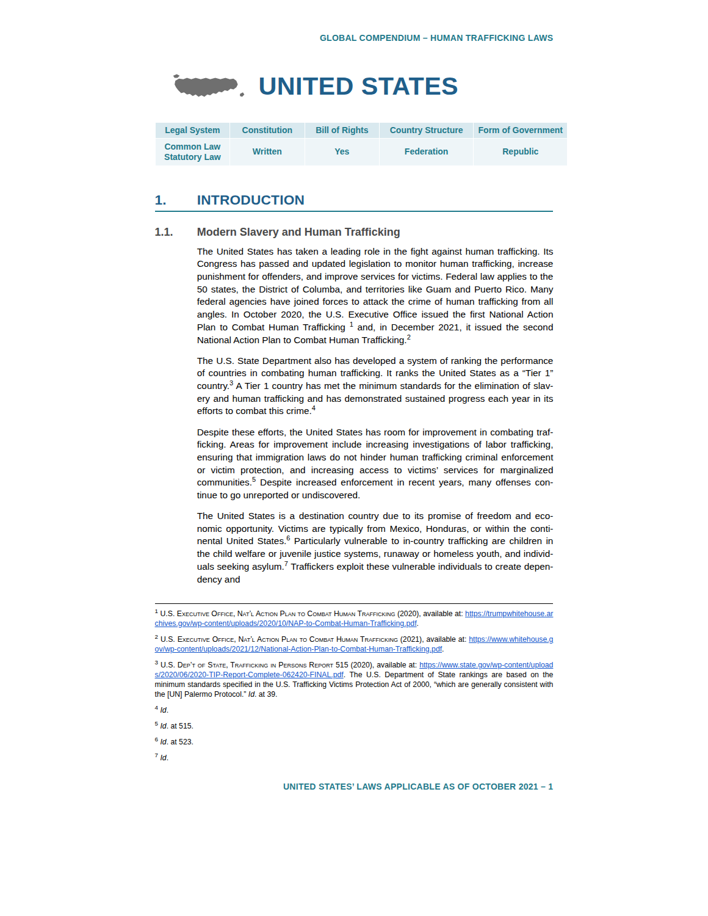GLOBAL COMPENDIUM – HUMAN TRAFFICKING LAWS
UNITED STATES
| Legal System | Constitution | Bill of Rights | Country Structure | Form of Government |
| --- | --- | --- | --- | --- |
| Common Law Statutory Law | Written | Yes | Federation | Republic |
1. INTRODUCTION
1.1. Modern Slavery and Human Trafficking
The United States has taken a leading role in the fight against human trafficking. Its Congress has passed and updated legislation to monitor human trafficking, increase punishment for offenders, and improve services for victims. Federal law applies to the 50 states, the District of Columba, and territories like Guam and Puerto Rico. Many federal agencies have joined forces to attack the crime of human trafficking from all angles. In October 2020, the U.S. Executive Office issued the first National Action Plan to Combat Human Trafficking 1 and, in December 2021, it issued the second National Action Plan to Combat Human Trafficking.2
The U.S. State Department also has developed a system of ranking the performance of countries in combating human trafficking. It ranks the United States as a “Tier 1” country.3 A Tier 1 country has met the minimum standards for the elimination of slavery and human trafficking and has demonstrated sustained progress each year in its efforts to combat this crime.4
Despite these efforts, the United States has room for improvement in combating trafficking. Areas for improvement include increasing investigations of labor trafficking, ensuring that immigration laws do not hinder human trafficking criminal enforcement or victim protection, and increasing access to victims’ services for marginalized communities.5 Despite increased enforcement in recent years, many offenses continue to go unreported or undiscovered.
The United States is a destination country due to its promise of freedom and economic opportunity. Victims are typically from Mexico, Honduras, or within the continental United States.6 Particularly vulnerable to in-country trafficking are children in the child welfare or juvenile justice systems, runaway or homeless youth, and individuals seeking asylum.7 Traffickers exploit these vulnerable individuals to create dependency and
1 U.S. Executive Office, Nat’l Action Plan to Combat Human Trafficking (2020), available at: https://trumpwhitehouse.archives.gov/wp-content/uploads/2020/10/NAP-to-Combat-Human-Trafficking.pdf.
2 U.S. Executive Office, Nat’l Action Plan to Combat Human Trafficking (2021), available at: https://www.whitehouse.gov/wp-content/uploads/2021/12/National-Action-Plan-to-Combat-Human-Trafficking.pdf.
3 U.S. Dep’t of State, Trafficking in Persons Report 515 (2020), available at: https://www.state.gov/wp-content/uploads/2020/06/2020-TIP-Report-Complete-062420-FINAL.pdf. The U.S. Department of State rankings are based on the minimum standards specified in the U.S. Trafficking Victims Protection Act of 2000, “which are generally consistent with the [UN] Palermo Protocol.” Id. at 39.
4 Id.
5 Id. at 515.
6 Id. at 523.
7 Id.
UNITED STATES’ LAWS APPLICABLE AS OF OCTOBER 2021 – 1